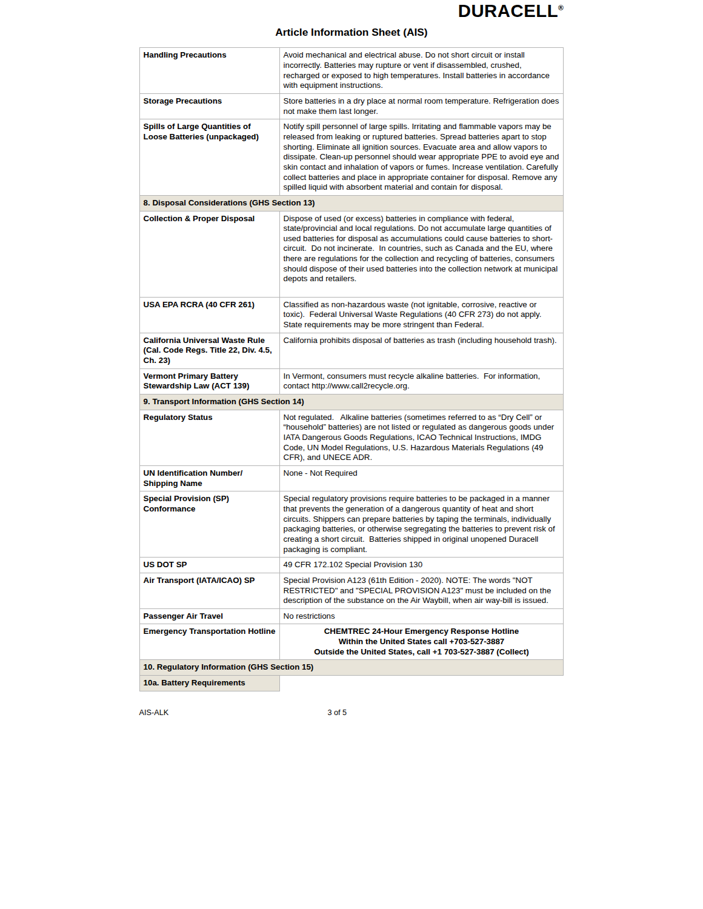DURACELL®
Article Information Sheet (AIS)
| Handling Precautions | Avoid mechanical and electrical abuse. Do not short circuit or install incorrectly. Batteries may rupture or vent if disassembled, crushed, recharged or exposed to high temperatures. Install batteries in accordance with equipment instructions. |
| Storage Precautions | Store batteries in a dry place at normal room temperature. Refrigeration does not make them last longer. |
| Spills of Large Quantities of Loose Batteries (unpackaged) | Notify spill personnel of large spills. Irritating and flammable vapors may be released from leaking or ruptured batteries. Spread batteries apart to stop shorting. Eliminate all ignition sources. Evacuate area and allow vapors to dissipate. Clean-up personnel should wear appropriate PPE to avoid eye and skin contact and inhalation of vapors or fumes. Increase ventilation. Carefully collect batteries and place in appropriate container for disposal. Remove any spilled liquid with absorbent material and contain for disposal. |
| 8. Disposal Considerations (GHS Section 13) |
| Collection & Proper Disposal | Dispose of used (or excess) batteries in compliance with federal, state/provincial and local regulations. Do not accumulate large quantities of used batteries for disposal as accumulations could cause batteries to short-circuit. Do not incinerate. In countries, such as Canada and the EU, where there are regulations for the collection and recycling of batteries, consumers should dispose of their used batteries into the collection network at municipal depots and retailers. |
| USA EPA RCRA (40 CFR 261) | Classified as non-hazardous waste (not ignitable, corrosive, reactive or toxic). Federal Universal Waste Regulations (40 CFR 273) do not apply. State requirements may be more stringent than Federal. |
| California Universal Waste Rule (Cal. Code Regs. Title 22, Div. 4.5, Ch. 23) | California prohibits disposal of batteries as trash (including household trash). |
| Vermont Primary Battery Stewardship Law (ACT 139) | In Vermont, consumers must recycle alkaline batteries. For information, contact http://www.call2recycle.org . |
| 9. Transport Information (GHS Section 14) |
| Regulatory Status | Not regulated. Alkaline batteries (sometimes referred to as “Dry Cell” or “household” batteries) are not listed or regulated as dangerous goods under IATA Dangerous Goods Regulations, ICAO Technical Instructions, IMDG Code, UN Model Regulations, U.S. Hazardous Materials Regulations (49 CFR), and UNECE ADR. |
| UN Identification Number/ Shipping Name | None - Not Required |
| Special Provision (SP) Conformance | Special regulatory provisions require batteries to be packaged in a manner that prevents the generation of a dangerous quantity of heat and short circuits. Shippers can prepare batteries by taping the terminals, individually packaging batteries, or otherwise segregating the batteries to prevent risk of creating a short circuit. Batteries shipped in original unopened Duracell packaging is compliant. |
| US DOT SP | 49 CFR 172.102 Special Provision 130 |
| Air Transport (IATA/ICAO) SP | Special Provision A123 (61th Edition - 2020). NOTE: The words "NOT RESTRICTED" and "SPECIAL PROVISION A123" must be included on the description of the substance on the Air Waybill, when air way-bill is issued. |
| Passenger Air Travel | No restrictions |
| Emergency Transportation Hotline | CHEMTREC 24-Hour Emergency Response Hotline Within the United States call +703-527-3887 Outside the United States, call +1 703-527-3887 (Collect) |
| 10. Regulatory Information (GHS Section 15) |
| 10a. Battery Requirements | |
AIS-ALK
3 of 5